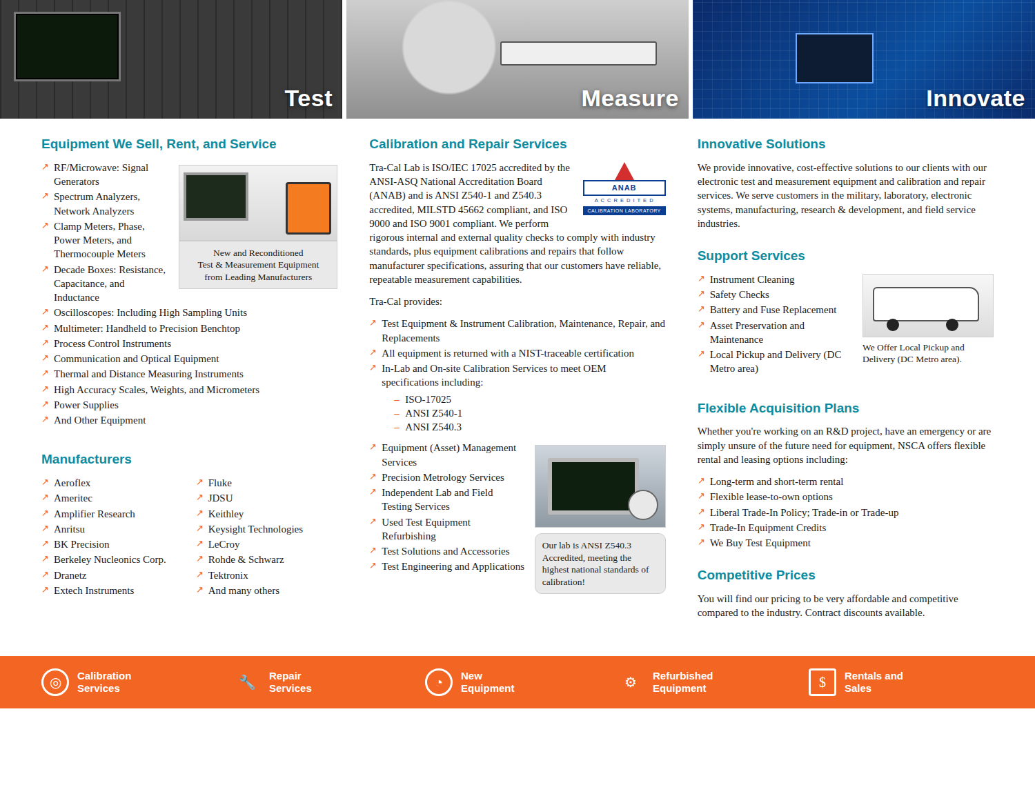Test
Measure
Innovate
Equipment We Sell, Rent, and Service
New and Reconditioned
Test & Measurement Equipment
from Leading Manufacturers
RF/Microwave: Signal Generators
Spectrum Analyzers, Network Analyzers
Clamp Meters, Phase, Power Meters, and Thermocouple Meters
Decade Boxes: Resistance, Capacitance, and Inductance
Oscilloscopes: Including High Sampling Units
Multimeter: Handheld to Precision Benchtop
Process Control Instruments
Communication and Optical Equipment
Thermal and Distance Measuring Instruments
High Accuracy Scales, Weights, and Micrometers
Power Supplies
And Other Equipment
Manufacturers
Aeroflex
Ameritec
Amplifier Research
Anritsu
BK Precision
Berkeley Nucleonics Corp.
Dranetz
Extech Instruments
Fluke
JDSU
Keithley
Keysight Technologies
LeCroy
Rohde & Schwarz
Tektronix
And many others
Calibration and Repair Services
ANAB
A C C R E D I T E D
CALIBRATION LABORATORY
Tra-Cal Lab is ISO/IEC 17025 accredited by the ANSI-ASQ National Accreditation Board (ANAB) and is ANSI Z540-1 and Z540.3 accredited, MILSTD 45662 compliant, and ISO 9000 and ISO 9001 compliant. We perform rigorous internal and external quality checks to comply with industry standards, plus equipment calibrations and repairs that follow manufacturer specifications, assuring that our customers have reliable, repeatable measurement capabilities.
Tra-Cal provides:
Test Equipment & Instrument Calibration, Maintenance, Repair, and Replacements
All equipment is returned with a NIST-traceable certification
In-Lab and On-site Calibration Services to meet OEM specifications including:
ISO-17025
ANSI Z540-1
ANSI Z540.3
Our lab is ANSI Z540.3 Accredited, meeting the highest national standards of calibration!
Equipment (Asset) Management Services
Precision Metrology Services
Independent Lab and Field Testing Services
Used Test Equipment Refurbishing
Test Solutions and Accessories
Test Engineering and Applications
Innovative Solutions
We provide innovative, cost-effective solutions to our clients with our electronic test and measurement equipment and calibration and repair services. We serve customers in the military, laboratory, electronic systems, manufacturing, research & development, and field service industries.
Support Services
We Offer Local Pickup and Delivery (DC Metro area).
Instrument Cleaning
Safety Checks
Battery and Fuse Replacement
Asset Preservation and Maintenance
Local Pickup and Delivery (DC Metro area)
Flexible Acquisition Plans
Whether you're working on an R&D project, have an emergency or are simply unsure of the future need for equipment, NSCA offers flexible rental and leasing options including:
Long-term and short-term rental
Flexible lease-to-own options
Liberal Trade-In Policy; Trade-in or Trade-up
Trade-In Equipment Credits
We Buy Test Equipment
Competitive Prices
You will find our pricing to be very affordable and competitive compared to the industry. Contract discounts available.
◎
Calibration
Services
🔧
Repair
Services
◔
New
Equipment
⚙
Refurbished
Equipment
$
Rentals and
Sales